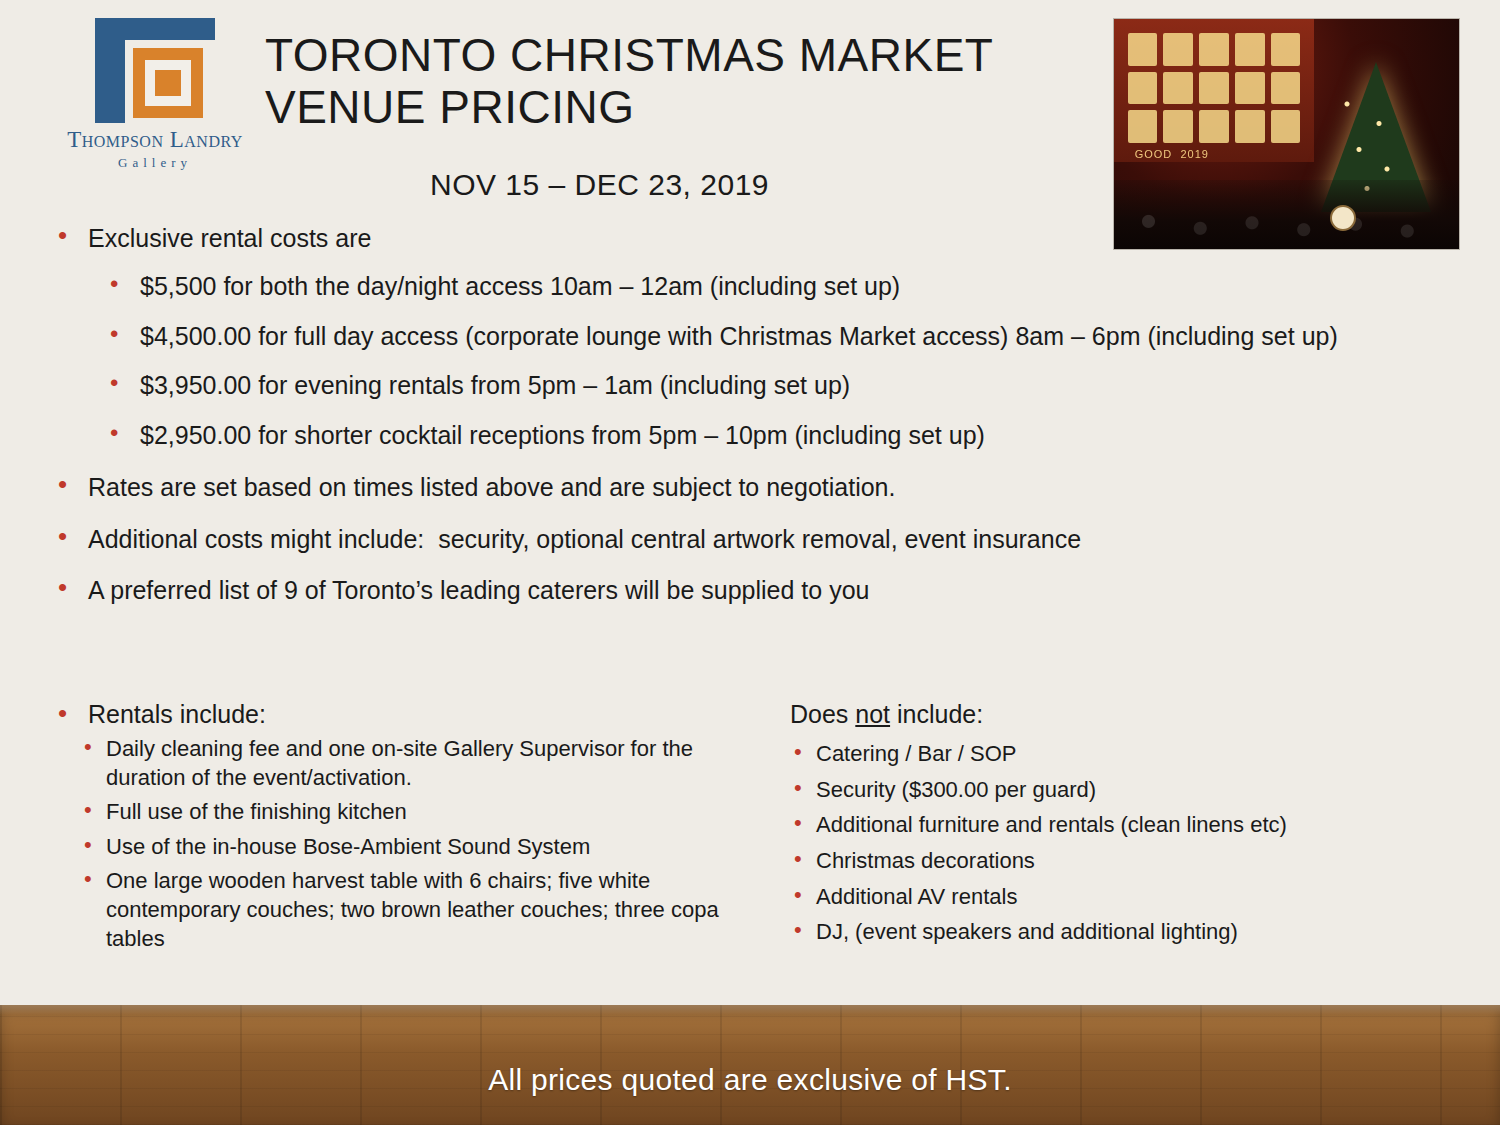Thompson Landry
Gallery
GOOD 2019
Toronto Christmas Market
Venue Pricing
Nov 15 – Dec 23, 2019
Exclusive rental costs are
$5,500 for both the day/night access 10am – 12am (including set up)
$4,500.00 for full day access (corporate lounge with Christmas Market access) 8am – 6pm (including set up)
$3,950.00 for evening rentals from 5pm – 1am (including set up)
$2,950.00 for shorter cocktail receptions from 5pm – 10pm (including set up)
Rates are set based on times listed above and are subject to negotiation.
Additional costs might include: security, optional central artwork removal, event insurance
A preferred list of 9 of Toronto’s leading caterers will be supplied to you
Rentals include:
Daily cleaning fee and one on-site Gallery Supervisor for the duration of the event/activation.
Full use of the finishing kitchen
Use of the in-house Bose-Ambient Sound System
One large wooden harvest table with 6 chairs; five white contemporary couches; two brown leather couches; three copa tables
Does not include:
Catering / Bar / SOP
Security ($300.00 per guard)
Additional furniture and rentals (clean linens etc)
Christmas decorations
Additional AV rentals
DJ, (event speakers and additional lighting)
All prices quoted are exclusive of HST.